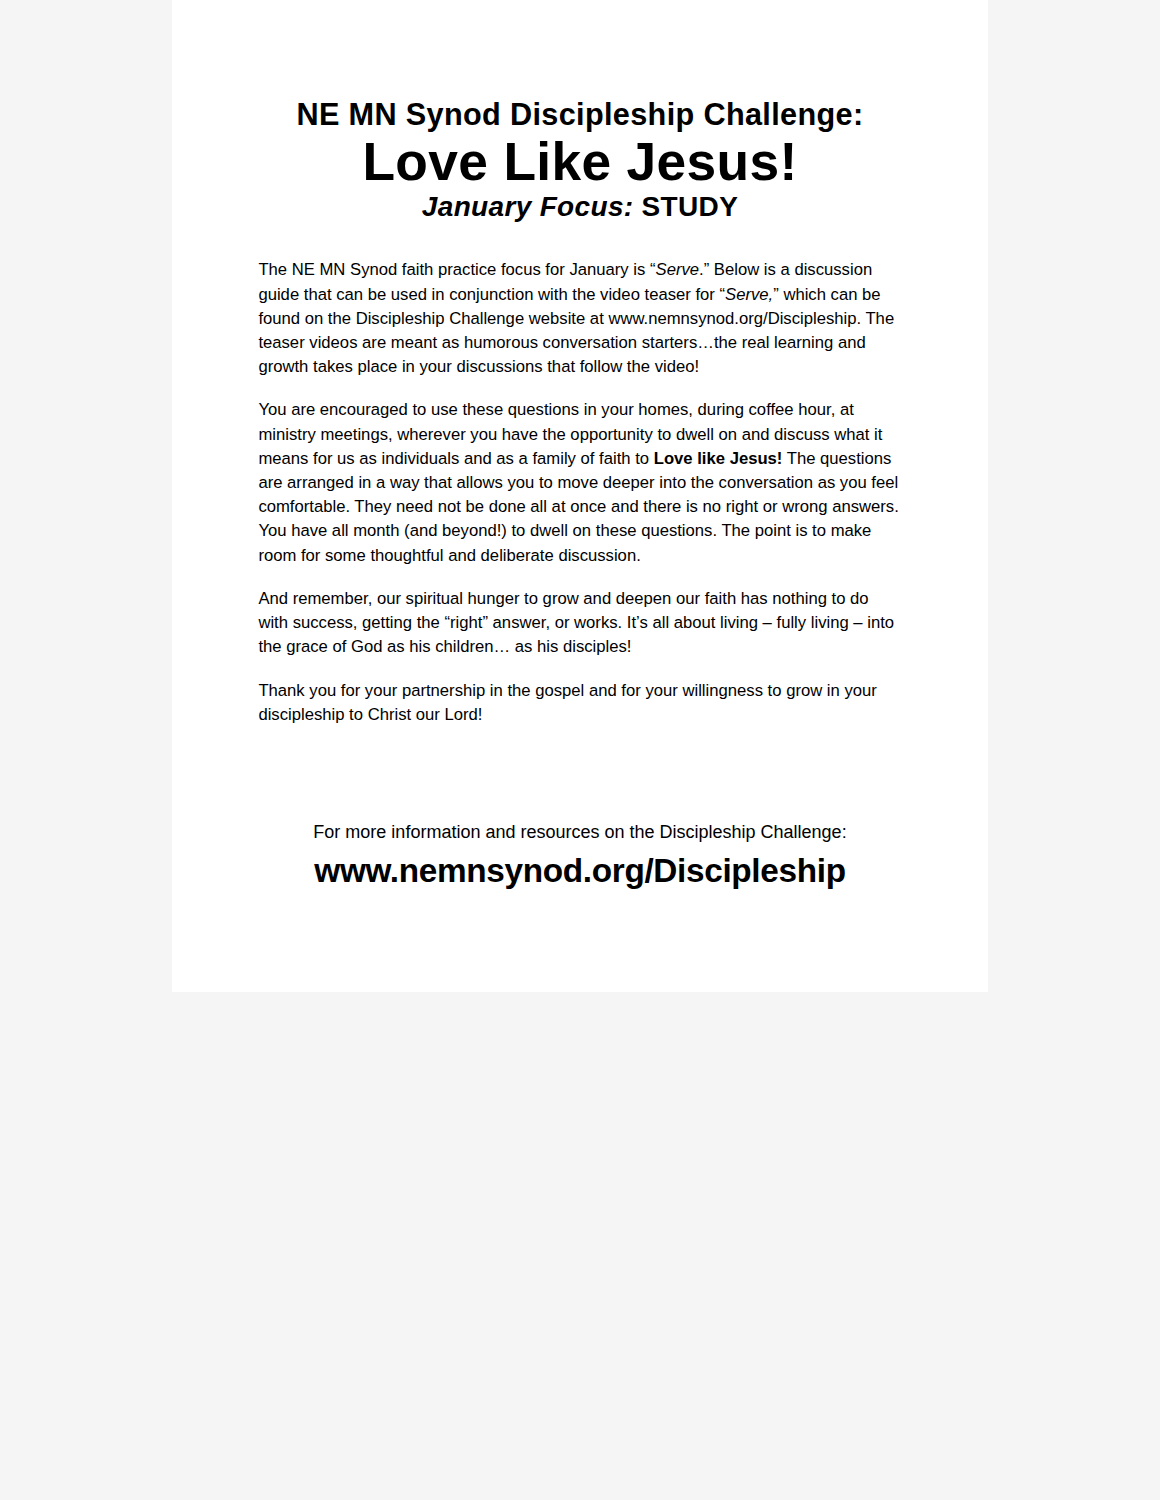NE MN Synod Discipleship Challenge: Love Like Jesus! January Focus: STUDY
The NE MN Synod faith practice focus for January is “Serve.” Below is a discussion guide that can be used in conjunction with the video teaser for “Serve,” which can be found on the Discipleship Challenge website at www.nemnsynod.org/Discipleship. The teaser videos are meant as humorous conversation starters…the real learning and growth takes place in your discussions that follow the video!
You are encouraged to use these questions in your homes, during coffee hour, at ministry meetings, wherever you have the opportunity to dwell on and discuss what it means for us as individuals and as a family of faith to Love like Jesus! The questions are arranged in a way that allows you to move deeper into the conversation as you feel comfortable. They need not be done all at once and there is no right or wrong answers. You have all month (and beyond!) to dwell on these questions. The point is to make room for some thoughtful and deliberate discussion.
And remember, our spiritual hunger to grow and deepen our faith has nothing to do with success, getting the “right” answer, or works. It’s all about living – fully living – into the grace of God as his children… as his disciples!
Thank you for your partnership in the gospel and for your willingness to grow in your discipleship to Christ our Lord!
For more information and resources on the Discipleship Challenge:
www.nemnsynod.org/Discipleship